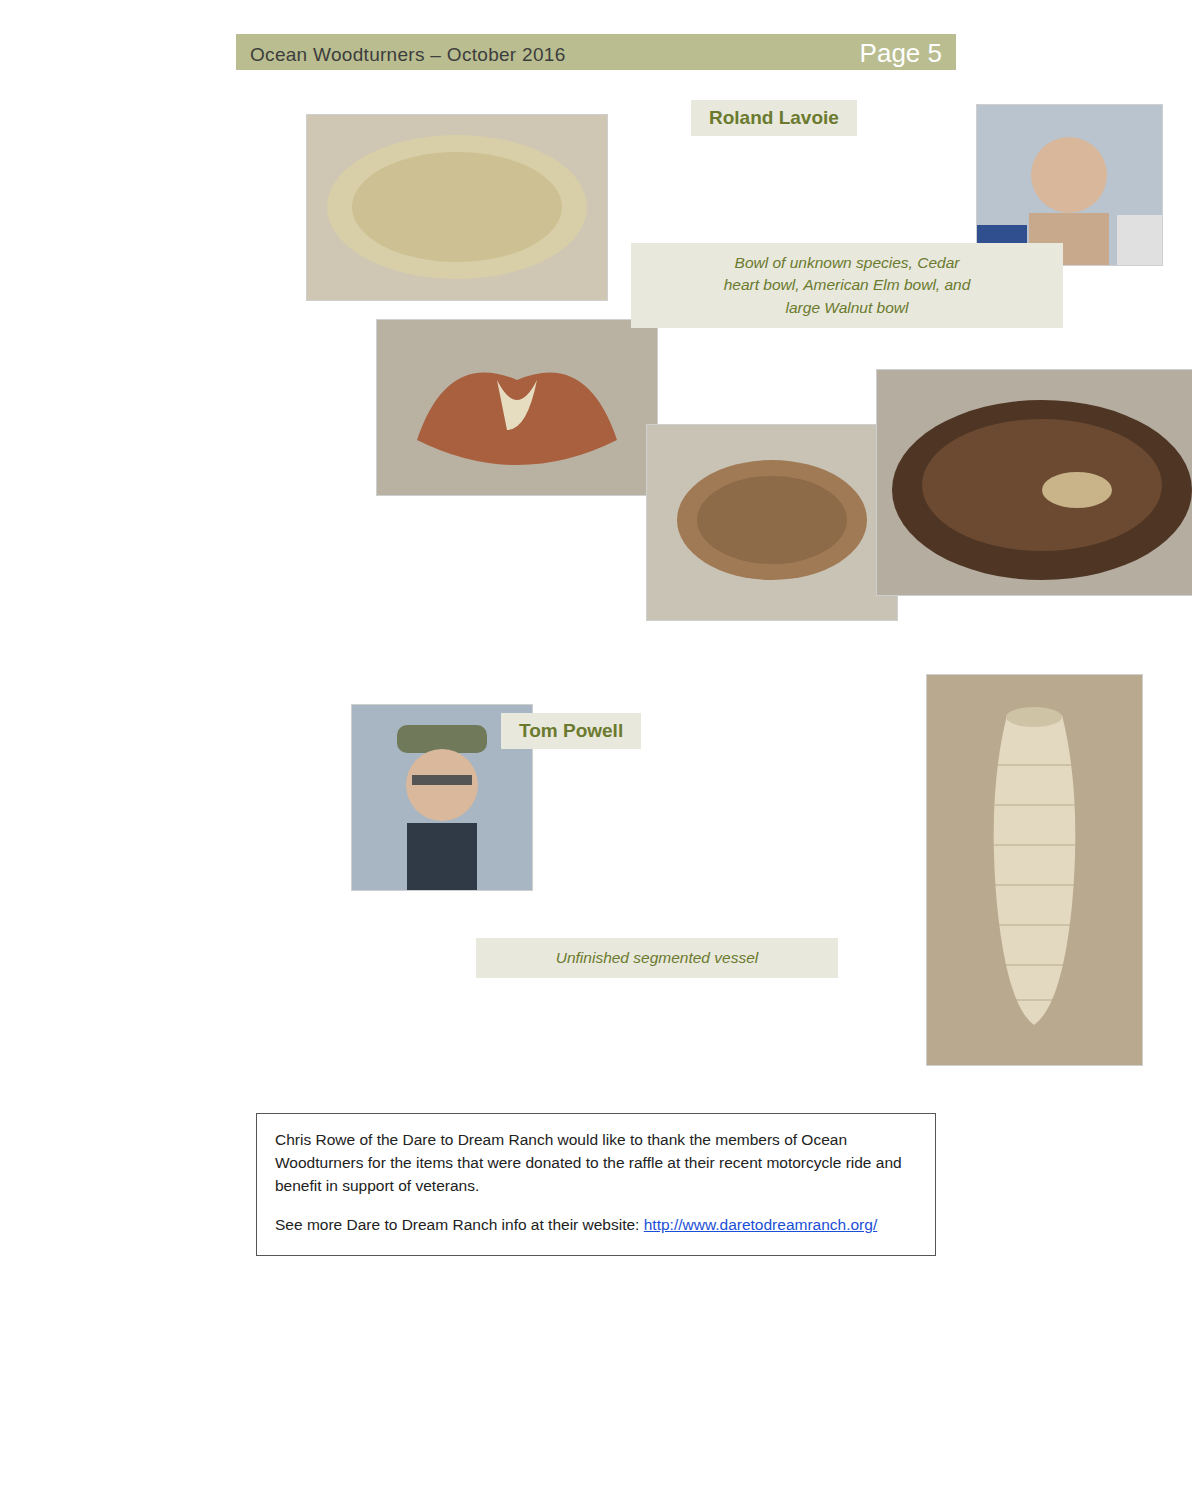Ocean Woodturners – October 2016
Page 5
Roland Lavoie
Bowl of unknown species, Cedar
heart bowl, American Elm bowl, and
large Walnut bowl
Tom Powell
Unfinished segmented vessel
Chris Rowe of the Dare to Dream Ranch would like to thank the members of Ocean Woodturners for the items that were donated to the raffle at their recent motorcycle ride and benefit in support of veterans.
See more Dare to Dream Ranch info at their website: http://www.daretodreamranch.org/